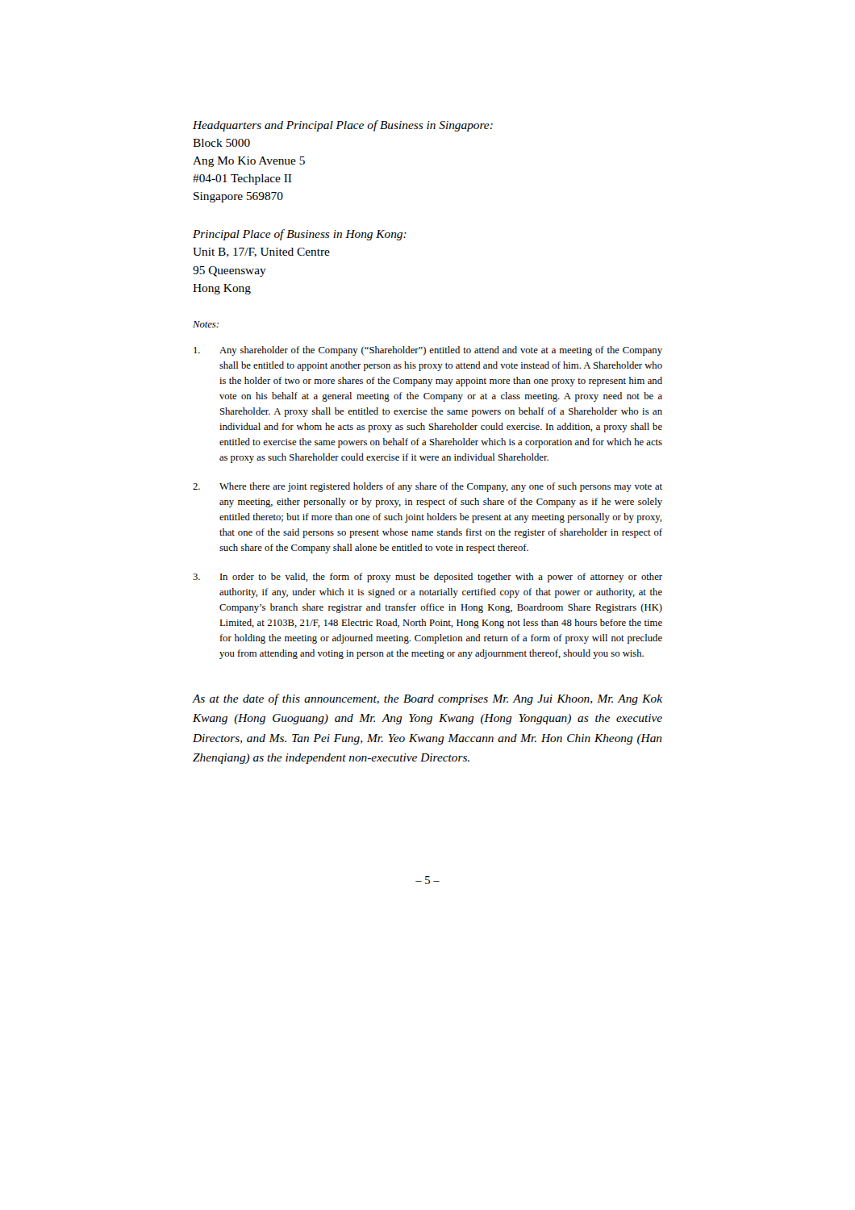Headquarters and Principal Place of Business in Singapore:
Block 5000
Ang Mo Kio Avenue 5
#04-01 Techplace II
Singapore 569870
Principal Place of Business in Hong Kong:
Unit B, 17/F, United Centre
95 Queensway
Hong Kong
Notes:
Any shareholder of the Company (“Shareholder”) entitled to attend and vote at a meeting of the Company shall be entitled to appoint another person as his proxy to attend and vote instead of him. A Shareholder who is the holder of two or more shares of the Company may appoint more than one proxy to represent him and vote on his behalf at a general meeting of the Company or at a class meeting. A proxy need not be a Shareholder. A proxy shall be entitled to exercise the same powers on behalf of a Shareholder who is an individual and for whom he acts as proxy as such Shareholder could exercise. In addition, a proxy shall be entitled to exercise the same powers on behalf of a Shareholder which is a corporation and for which he acts as proxy as such Shareholder could exercise if it were an individual Shareholder.
Where there are joint registered holders of any share of the Company, any one of such persons may vote at any meeting, either personally or by proxy, in respect of such share of the Company as if he were solely entitled thereto; but if more than one of such joint holders be present at any meeting personally or by proxy, that one of the said persons so present whose name stands first on the register of shareholder in respect of such share of the Company shall alone be entitled to vote in respect thereof.
In order to be valid, the form of proxy must be deposited together with a power of attorney or other authority, if any, under which it is signed or a notarially certified copy of that power or authority, at the Company’s branch share registrar and transfer office in Hong Kong, Boardroom Share Registrars (HK) Limited, at 2103B, 21/F, 148 Electric Road, North Point, Hong Kong not less than 48 hours before the time for holding the meeting or adjourned meeting. Completion and return of a form of proxy will not preclude you from attending and voting in person at the meeting or any adjournment thereof, should you so wish.
As at the date of this announcement, the Board comprises Mr. Ang Jui Khoon, Mr. Ang Kok Kwang (Hong Guoguang) and Mr. Ang Yong Kwang (Hong Yongquan) as the executive Directors, and Ms. Tan Pei Fung, Mr. Yeo Kwang Maccann and Mr. Hon Chin Kheong (Han Zhenqiang) as the independent non-executive Directors.
– 5 –